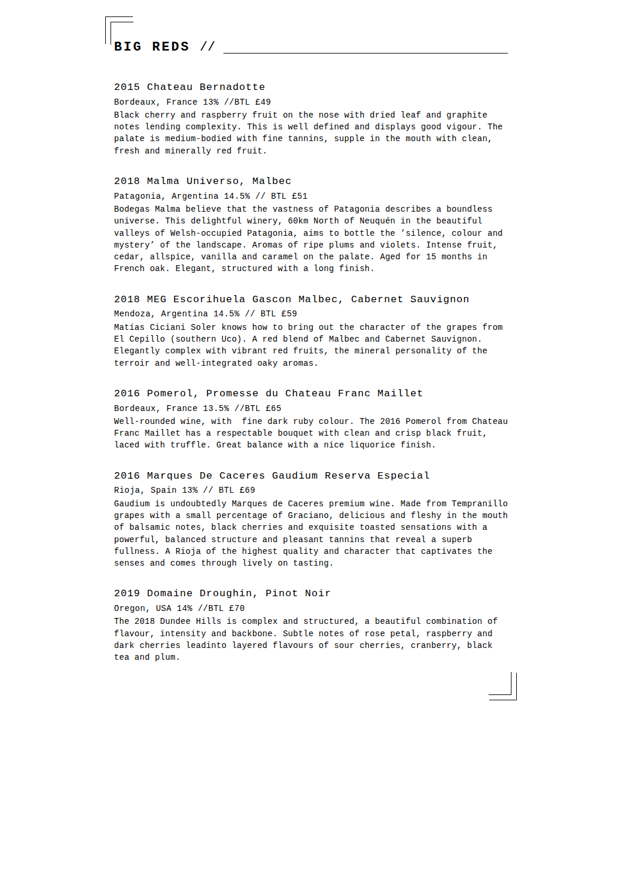BIG REDS //
2015 Chateau Bernadotte
Bordeaux, France 13% //BTL £49
Black cherry and raspberry fruit on the nose with dried leaf and graphite notes lending complexity. This is well defined and displays good vigour. The palate is medium-bodied with fine tannins, supple in the mouth with clean, fresh and minerally red fruit.
2018 Malma Universo, Malbec
Patagonia, Argentina 14.5% // BTL £51
Bodegas Malma believe that the vastness of Patagonia describes a boundless universe. This delightful winery, 60km North of Neuquén in the beautiful valleys of Welsh-occupied Patagonia, aims to bottle the ’silence, colour and mystery’ of the landscape. Aromas of ripe plums and violets. Intense fruit, cedar, allspice, vanilla and caramel on the palate. Aged for 15 months in French oak. Elegant, structured with a long finish.
2018 MEG Escorihuela Gascon Malbec, Cabernet Sauvignon
Mendoza, Argentina 14.5% // BTL £59
Matías Ciciani Soler knows how to bring out the character of the grapes from El Cepillo (southern Uco). A red blend of Malbec and Cabernet Sauvignon. Elegantly complex with vibrant red fruits, the mineral personality of the terroir and well-integrated oaky aromas.
2016 Pomerol, Promesse du Chateau Franc Maillet
Bordeaux, France 13.5% //BTL £65
Well-rounded wine, with fine dark ruby colour. The 2016 Pomerol from Chateau Franc Maillet has a respectable bouquet with clean and crisp black fruit, laced with truffle. Great balance with a nice liquorice finish.
2016 Marques De Caceres Gaudium Reserva Especial
Rioja, Spain 13% // BTL £69
Gaudium is undoubtedly Marques de Caceres premium wine. Made from Tempranillo grapes with a small percentage of Graciano, delicious and fleshy in the mouth of balsamic notes, black cherries and exquisite toasted sensations with a powerful, balanced structure and pleasant tannins that reveal a superb fullness. A Rioja of the highest quality and character that captivates the senses and comes through lively on tasting.
2019 Domaine Droughin, Pinot Noir
Oregon, USA 14% //BTL £70
The 2018 Dundee Hills is complex and structured, a beautiful combination of flavour, intensity and backbone. Subtle notes of rose petal, raspberry and dark cherries leadinto layered flavours of sour cherries, cranberry, black tea and plum.